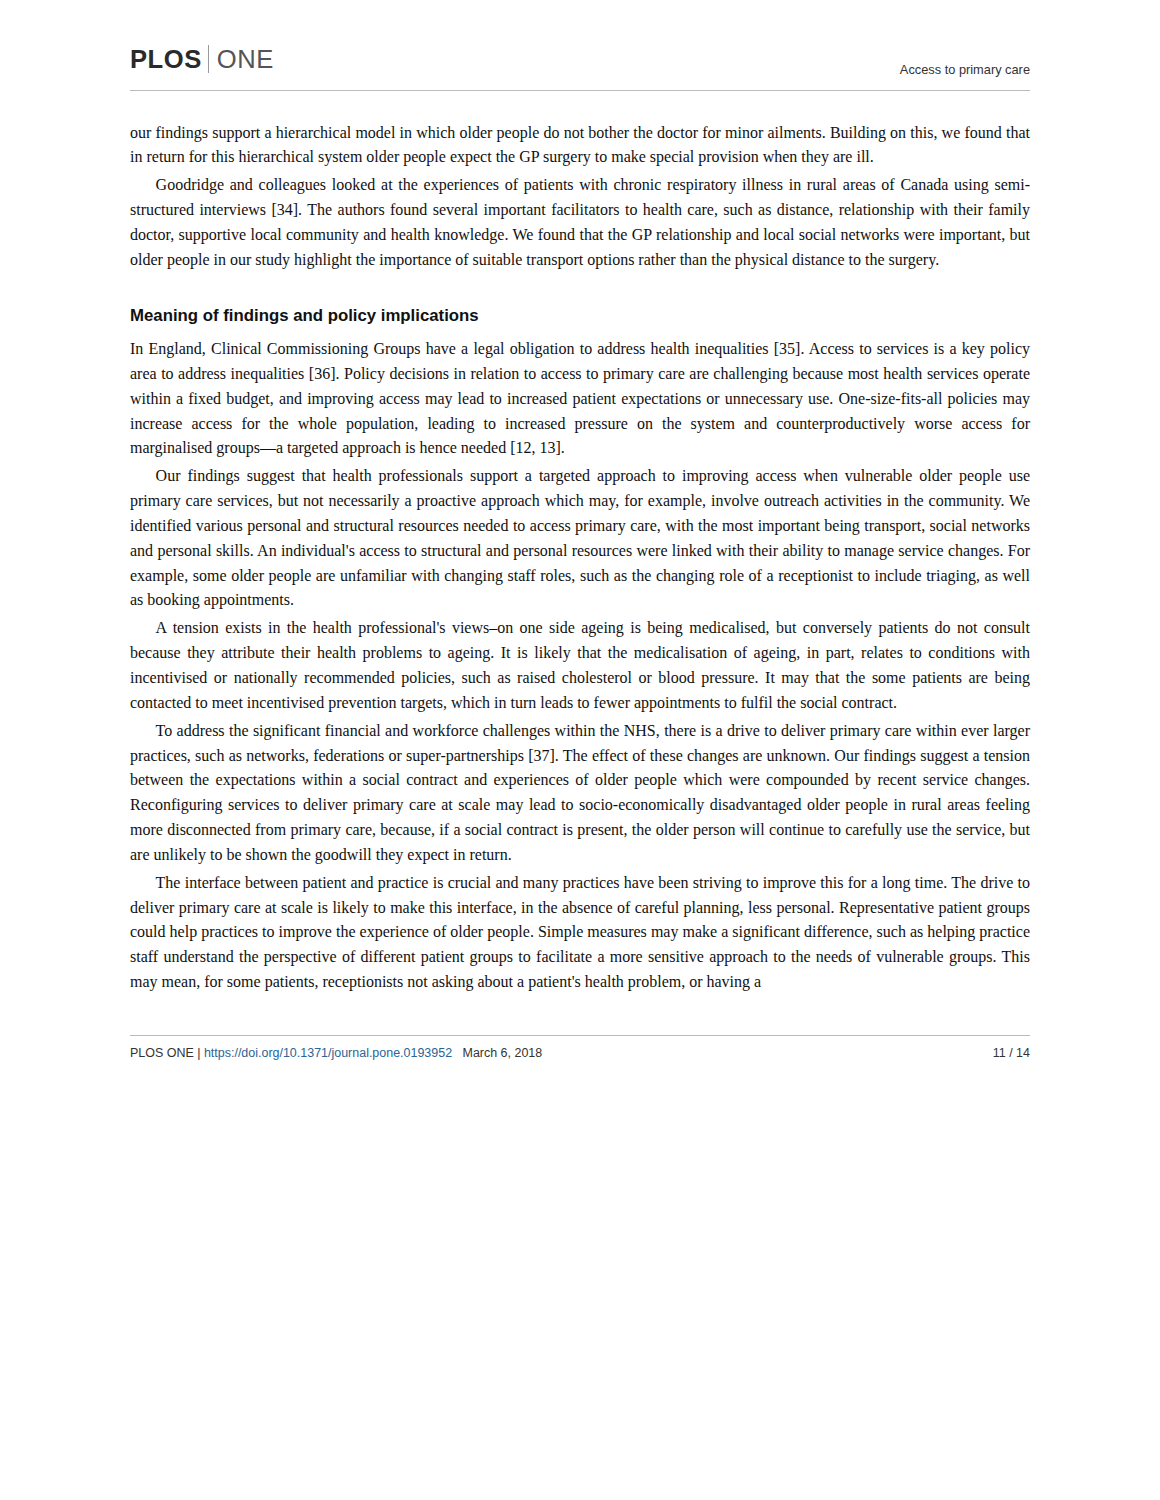PLOS ONE
Access to primary care
our findings support a hierarchical model in which older people do not bother the doctor for minor ailments. Building on this, we found that in return for this hierarchical system older people expect the GP surgery to make special provision when they are ill.
Goodridge and colleagues looked at the experiences of patients with chronic respiratory illness in rural areas of Canada using semi-structured interviews [34]. The authors found several important facilitators to health care, such as distance, relationship with their family doctor, supportive local community and health knowledge. We found that the GP relationship and local social networks were important, but older people in our study highlight the importance of suitable transport options rather than the physical distance to the surgery.
Meaning of findings and policy implications
In England, Clinical Commissioning Groups have a legal obligation to address health inequalities [35]. Access to services is a key policy area to address inequalities [36]. Policy decisions in relation to access to primary care are challenging because most health services operate within a fixed budget, and improving access may lead to increased patient expectations or unnecessary use. One-size-fits-all policies may increase access for the whole population, leading to increased pressure on the system and counterproductively worse access for marginalised groups—a targeted approach is hence needed [12, 13].
Our findings suggest that health professionals support a targeted approach to improving access when vulnerable older people use primary care services, but not necessarily a proactive approach which may, for example, involve outreach activities in the community. We identified various personal and structural resources needed to access primary care, with the most important being transport, social networks and personal skills. An individual's access to structural and personal resources were linked with their ability to manage service changes. For example, some older people are unfamiliar with changing staff roles, such as the changing role of a receptionist to include triaging, as well as booking appointments.
A tension exists in the health professional's views–on one side ageing is being medicalised, but conversely patients do not consult because they attribute their health problems to ageing. It is likely that the medicalisation of ageing, in part, relates to conditions with incentivised or nationally recommended policies, such as raised cholesterol or blood pressure. It may that the some patients are being contacted to meet incentivised prevention targets, which in turn leads to fewer appointments to fulfil the social contract.
To address the significant financial and workforce challenges within the NHS, there is a drive to deliver primary care within ever larger practices, such as networks, federations or super-partnerships [37]. The effect of these changes are unknown. Our findings suggest a tension between the expectations within a social contract and experiences of older people which were compounded by recent service changes. Reconfiguring services to deliver primary care at scale may lead to socio-economically disadvantaged older people in rural areas feeling more disconnected from primary care, because, if a social contract is present, the older person will continue to carefully use the service, but are unlikely to be shown the goodwill they expect in return.
The interface between patient and practice is crucial and many practices have been striving to improve this for a long time. The drive to deliver primary care at scale is likely to make this interface, in the absence of careful planning, less personal. Representative patient groups could help practices to improve the experience of older people. Simple measures may make a significant difference, such as helping practice staff understand the perspective of different patient groups to facilitate a more sensitive approach to the needs of vulnerable groups. This may mean, for some patients, receptionists not asking about a patient's health problem, or having a
PLOS ONE | https://doi.org/10.1371/journal.pone.0193952 March 6, 2018
11 / 14